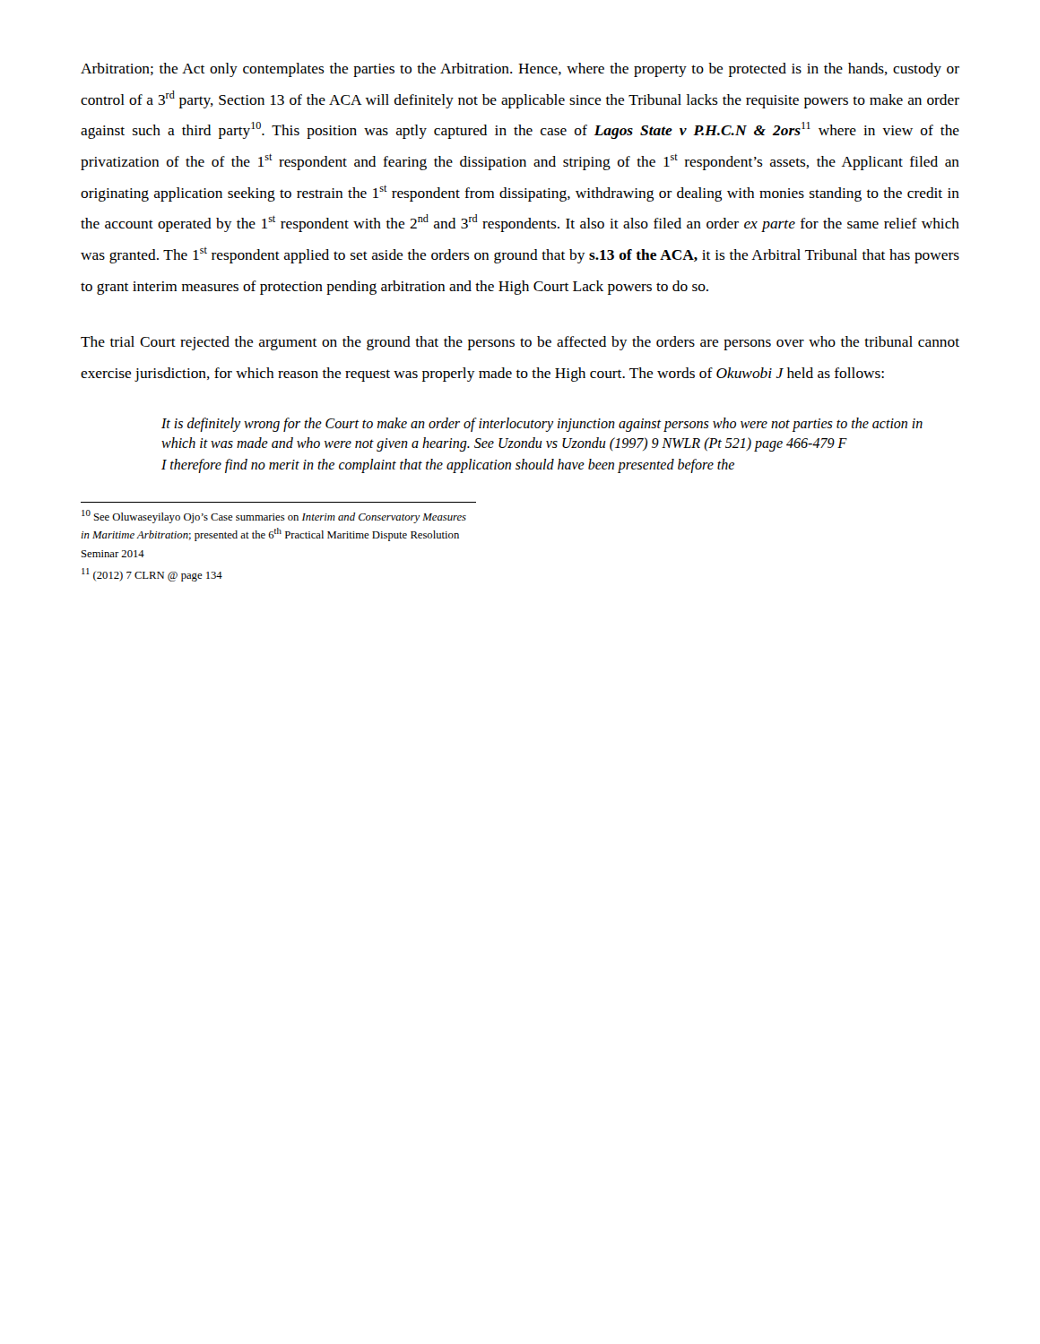Arbitration; the Act only contemplates the parties to the Arbitration. Hence, where the property to be protected is in the hands, custody or control of a 3rd party, Section 13 of the ACA will definitely not be applicable since the Tribunal lacks the requisite powers to make an order against such a third party10. This position was aptly captured in the case of Lagos State v P.H.C.N & 2ors11 where in view of the privatization of the of the 1st respondent and fearing the dissipation and striping of the 1st respondent’s assets, the Applicant filed an originating application seeking to restrain the 1st respondent from dissipating, withdrawing or dealing with monies standing to the credit in the account operated by the 1st respondent with the 2nd and 3rd respondents. It also it also filed an order ex parte for the same relief which was granted. The 1st respondent applied to set aside the orders on ground that by s.13 of the ACA, it is the Arbitral Tribunal that has powers to grant interim measures of protection pending arbitration and the High Court Lack powers to do so.
The trial Court rejected the argument on the ground that the persons to be affected by the orders are persons over who the tribunal cannot exercise jurisdiction, for which reason the request was properly made to the High court. The words of Okuwobi J held as follows:
It is definitely wrong for the Court to make an order of interlocutory injunction against persons who were not parties to the action in which it was made and who were not given a hearing. See Uzondu vs Uzondu (1997) 9 NWLR (Pt 521) page 466-479 F
I therefore find no merit in the complaint that the application should have been presented before the
10 See Oluwaseyilayo Ojo’s Case summaries on Interim and Conservatory Measures in Maritime Arbitration; presented at the 6th Practical Maritime Dispute Resolution Seminar 2014
11 (2012) 7 CLRN @ page 134